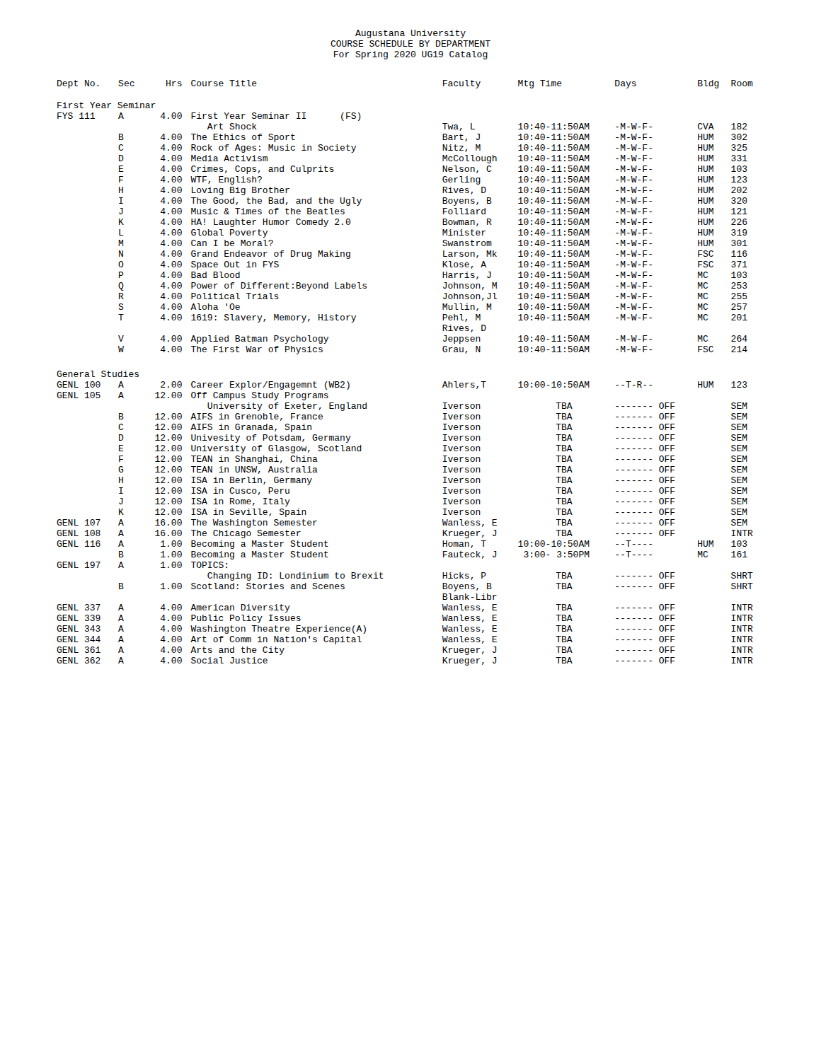Augustana University
COURSE SCHEDULE BY DEPARTMENT
For Spring 2020 UG19 Catalog
| Dept No. | Sec | Hrs | Course Title | Faculty | Mtg Time | Days | Bldg | Room |
| --- | --- | --- | --- | --- | --- | --- | --- | --- |
| First Year Seminar |
| FYS 111 | A | 4.00 | First Year Seminar II (FS) | | | | | |
| | | | Art Shock | Twa, L | 10:40-11:50AM | -M-W-F- | CVA | 182 |
| | B | 4.00 | The Ethics of Sport | Bart, J | 10:40-11:50AM | -M-W-F- | HUM | 302 |
| | C | 4.00 | Rock of Ages: Music in Society | Nitz, M | 10:40-11:50AM | -M-W-F- | HUM | 325 |
| | D | 4.00 | Media Activism | McCollough | 10:40-11:50AM | -M-W-F- | HUM | 331 |
| | E | 4.00 | Crimes, Cops, and Culprits | Nelson, C | 10:40-11:50AM | -M-W-F- | HUM | 103 |
| | F | 4.00 | WTF, English? | Gerling | 10:40-11:50AM | -M-W-F- | HUM | 123 |
| | H | 4.00 | Loving Big Brother | Rives, D | 10:40-11:50AM | -M-W-F- | HUM | 202 |
| | I | 4.00 | The Good, the Bad, and the Ugly | Boyens, B | 10:40-11:50AM | -M-W-F- | HUM | 320 |
| | J | 4.00 | Music & Times of the Beatles | Folliard | 10:40-11:50AM | -M-W-F- | HUM | 121 |
| | K | 4.00 | HA! Laughter Humor Comedy 2.0 | Bowman, R | 10:40-11:50AM | -M-W-F- | HUM | 226 |
| | L | 4.00 | Global Poverty | Minister | 10:40-11:50AM | -M-W-F- | HUM | 319 |
| | M | 4.00 | Can I be Moral? | Swanstrom | 10:40-11:50AM | -M-W-F- | HUM | 301 |
| | N | 4.00 | Grand Endeavor of Drug Making | Larson, Mk | 10:40-11:50AM | -M-W-F- | FSC | 116 |
| | O | 4.00 | Space Out in FYS | Klose, A | 10:40-11:50AM | -M-W-F- | FSC | 371 |
| | P | 4.00 | Bad Blood | Harris, J | 10:40-11:50AM | -M-W-F- | MC | 103 |
| | Q | 4.00 | Power of Different:Beyond Labels | Johnson, M | 10:40-11:50AM | -M-W-F- | MC | 253 |
| | R | 4.00 | Political Trials | Johnson,Jl | 10:40-11:50AM | -M-W-F- | MC | 255 |
| | S | 4.00 | Aloha 'Oe | Mullin, M | 10:40-11:50AM | -M-W-F- | MC | 257 |
| | T | 4.00 | 1619: Slavery, Memory, History | Pehl, M | 10:40-11:50AM | -M-W-F- | MC | 201 |
| | | | | Rives, D | | | | |
| | V | 4.00 | Applied Batman Psychology | Jeppsen | 10:40-11:50AM | -M-W-F- | MC | 264 |
| | W | 4.00 | The First War of Physics | Grau, N | 10:40-11:50AM | -M-W-F- | FSC | 214 |
| General Studies |
| GENL 100 | A | 2.00 | Career Explor/Engagemnt (WB2) | Ahlers,T | 10:00-10:50AM | --T-R-- | HUM | 123 |
| GENL 105 | A | 12.00 | Off Campus Study Programs | | | | | |
| | | | University of Exeter, England | Iverson | TBA | ------- OFF | | SEM |
| | B | 12.00 | AIFS in Grenoble, France | Iverson | TBA | ------- OFF | | SEM |
| | C | 12.00 | AIFS in Granada, Spain | Iverson | TBA | ------- OFF | | SEM |
| | D | 12.00 | Univesity of Potsdam, Germany | Iverson | TBA | ------- OFF | | SEM |
| | E | 12.00 | University of Glasgow, Scotland | Iverson | TBA | ------- OFF | | SEM |
| | F | 12.00 | TEAN in Shanghai, China | Iverson | TBA | ------- OFF | | SEM |
| | G | 12.00 | TEAN in UNSW, Australia | Iverson | TBA | ------- OFF | | SEM |
| | H | 12.00 | ISA in Berlin, Germany | Iverson | TBA | ------- OFF | | SEM |
| | I | 12.00 | ISA in Cusco, Peru | Iverson | TBA | ------- OFF | | SEM |
| | J | 12.00 | ISA in Rome, Italy | Iverson | TBA | ------- OFF | | SEM |
| | K | 12.00 | ISA in Seville, Spain | Iverson | TBA | ------- OFF | | SEM |
| GENL 107 | A | 16.00 | The Washington Semester | Wanless, E | TBA | ------- OFF | | SEM |
| GENL 108 | A | 16.00 | The Chicago Semester | Krueger, J | TBA | ------- OFF | | INTR |
| GENL 116 | A | 1.00 | Becoming a Master Student | Homan, T | 10:00-10:50AM | --T---- | HUM | 103 |
| | B | 1.00 | Becoming a Master Student | Fauteck, J | 3:00- 3:50PM | --T---- | MC | 161 |
| GENL 197 | A | 1.00 | TOPICS: | | | | | |
| | | | Changing ID: Londinium to Brexit | Hicks, P | TBA | ------- OFF | | SHRT |
| | B | 1.00 | Scotland: Stories and Scenes | Boyens, B | TBA | ------- OFF | | SHRT |
| | | | | Blank-Libr | | | | |
| GENL 337 | A | 4.00 | American Diversity | Wanless, E | TBA | ------- OFF | | INTR |
| GENL 339 | A | 4.00 | Public Policy Issues | Wanless, E | TBA | ------- OFF | | INTR |
| GENL 343 | A | 4.00 | Washington Theatre Experience(A) | Wanless, E | TBA | ------- OFF | | INTR |
| GENL 344 | A | 4.00 | Art of Comm in Nation's Capital | Wanless, E | TBA | ------- OFF | | INTR |
| GENL 361 | A | 4.00 | Arts and the City | Krueger, J | TBA | ------- OFF | | INTR |
| GENL 362 | A | 4.00 | Social Justice | Krueger, J | TBA | ------- OFF | | INTR |